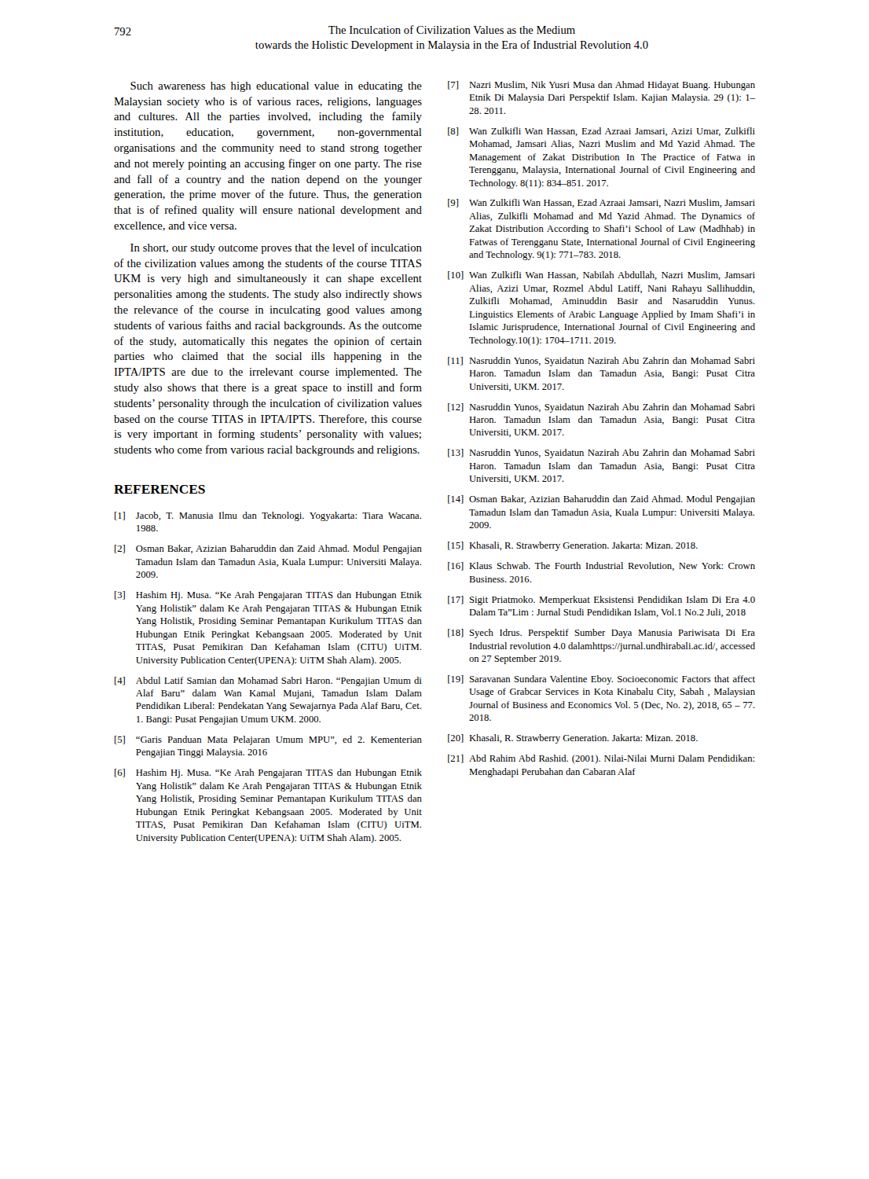792
The Inculcation of Civilization Values as the Medium
towards the Holistic Development in Malaysia in the Era of Industrial Revolution 4.0
Such awareness has high educational value in educating the Malaysian society who is of various races, religions, languages and cultures. All the parties involved, including the family institution, education, government, non-governmental organisations and the community need to stand strong together and not merely pointing an accusing finger on one party. The rise and fall of a country and the nation depend on the younger generation, the prime mover of the future. Thus, the generation that is of refined quality will ensure national development and excellence, and vice versa.
In short, our study outcome proves that the level of inculcation of the civilization values among the students of the course TITAS UKM is very high and simultaneously it can shape excellent personalities among the students. The study also indirectly shows the relevance of the course in inculcating good values among students of various faiths and racial backgrounds. As the outcome of the study, automatically this negates the opinion of certain parties who claimed that the social ills happening in the IPTA/IPTS are due to the irrelevant course implemented. The study also shows that there is a great space to instill and form students’ personality through the inculcation of civilization values based on the course TITAS in IPTA/IPTS. Therefore, this course is very important in forming students’ personality with values; students who come from various racial backgrounds and religions.
REFERENCES
[1] Jacob, T. Manusia Ilmu dan Teknologi. Yogyakarta: Tiara Wacana. 1988.
[2] Osman Bakar, Azizian Baharuddin dan Zaid Ahmad. Modul Pengajian Tamadun Islam dan Tamadun Asia, Kuala Lumpur: Universiti Malaya. 2009.
[3] Hashim Hj. Musa. “Ke Arah Pengajaran TITAS dan Hubungan Etnik Yang Holistik” dalam Ke Arah Pengajaran TITAS & Hubungan Etnik Yang Holistik, Prosiding Seminar Pemantapan Kurikulum TITAS dan Hubungan Etnik Peringkat Kebangsaan 2005. Moderated by Unit TITAS, Pusat Pemikiran Dan Kefahaman Islam (CITU) UiTM. University Publication Center(UPENA): UiTM Shah Alam). 2005.
[4] Abdul Latif Samian dan Mohamad Sabri Haron. “Pengajian Umum di Alaf Baru” dalam Wan Kamal Mujani, Tamadun Islam Dalam Pendidikan Liberal: Pendekatan Yang Sewajarnya Pada Alaf Baru, Cet. 1. Bangi: Pusat Pengajian Umum UKM. 2000.
[5]“Garis Panduan Mata Pelajaran Umum MPU”, ed 2. Kementerian Pengajian Tinggi Malaysia. 2016
[6] Hashim Hj. Musa. “Ke Arah Pengajaran TITAS dan Hubungan Etnik Yang Holistik” dalam Ke Arah Pengajaran TITAS & Hubungan Etnik Yang Holistik, Prosiding Seminar Pemantapan Kurikulum TITAS dan Hubungan Etnik Peringkat Kebangsaan 2005. Moderated by Unit TITAS, Pusat Pemikiran Dan Kefahaman Islam (CITU) UiTM. University Publication Center(UPENA): UiTM Shah Alam). 2005.
[7] Nazri Muslim, Nik Yusri Musa dan Ahmad Hidayat Buang. Hubungan Etnik Di Malaysia Dari Perspektif Islam. Kajian Malaysia. 29 (1): 1–28. 2011.
[8] Wan Zulkifli Wan Hassan, Ezad Azraai Jamsari, Azizi Umar, Zulkifli Mohamad, Jamsari Alias, Nazri Muslim and Md Yazid Ahmad. The Management of Zakat Distribution In The Practice of Fatwa in Terengganu, Malaysia, International Journal of Civil Engineering and Technology. 8(11): 834–851. 2017.
[9] Wan Zulkifli Wan Hassan, Ezad Azraai Jamsari, Nazri Muslim, Jamsari Alias, Zulkifli Mohamad and Md Yazid Ahmad. The Dynamics of Zakat Distribution According to Shafi’i School of Law (Madhhab) in Fatwas of Terengganu State, International Journal of Civil Engineering and Technology. 9(1): 771–783. 2018.
[10] Wan Zulkifli Wan Hassan, Nabilah Abdullah, Nazri Muslim, Jamsari Alias, Azizi Umar, Rozmel Abdul Latiff, Nani Rahayu Sallihuddin, Zulkifli Mohamad, Aminuddin Basir and Nasaruddin Yunus. Linguistics Elements of Arabic Language Applied by Imam Shafi’i in Islamic Jurisprudence, International Journal of Civil Engineering and Technology.10(1): 1704–1711. 2019.
[11] Nasruddin Yunos, Syaidatun Nazirah Abu Zahrin dan Mohamad Sabri Haron. Tamadun Islam dan Tamadun Asia, Bangi: Pusat Citra Universiti, UKM. 2017.
[12] Nasruddin Yunos, Syaidatun Nazirah Abu Zahrin dan Mohamad Sabri Haron. Tamadun Islam dan Tamadun Asia, Bangi: Pusat Citra Universiti, UKM. 2017.
[13] Nasruddin Yunos, Syaidatun Nazirah Abu Zahrin dan Mohamad Sabri Haron. Tamadun Islam dan Tamadun Asia, Bangi: Pusat Citra Universiti, UKM. 2017.
[14] Osman Bakar, Azizian Baharuddin dan Zaid Ahmad. Modul Pengajian Tamadun Islam dan Tamadun Asia, Kuala Lumpur: Universiti Malaya. 2009.
[15] Khasali, R. Strawberry Generation. Jakarta: Mizan. 2018.
[16] Klaus Schwab. The Fourth Industrial Revolution, New York: Crown Business. 2016.
[17] Sigit Priatmoko. Memperkuat Eksistensi Pendidikan Islam Di Era 4.0 Dalam Ta”Lim : Jurnal Studi Pendidikan Islam, Vol.1 No.2 Juli, 2018
[18] Syech Idrus. Perspektif Sumber Daya Manusia Pariwisata Di Era Industrial revolution 4.0 dalamhttps://jurnal.undhirabali.ac.id/, accessed on 27 September 2019.
[19] Saravanan Sundara Valentine Eboy. Socioeconomic Factors that affect Usage of Grabcar Services in Kota Kinabalu City, Sabah , Malaysian Journal of Business and Economics Vol. 5 (Dec, No. 2), 2018, 65 – 77. 2018.
[20] Khasali, R. Strawberry Generation. Jakarta: Mizan. 2018.
[21] Abd Rahim Abd Rashid. (2001). Nilai-Nilai Murni Dalam Pendidikan: Menghadapi Perubahan dan Cabaran Alaf